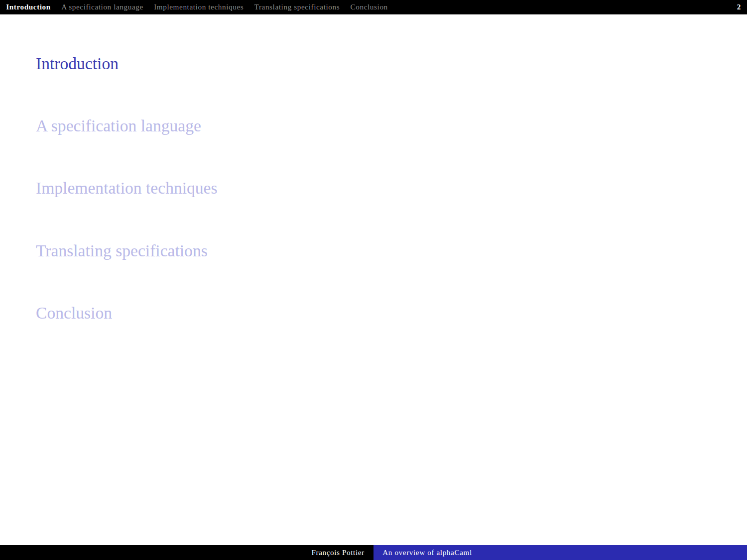Introduction
A specification language
Implementation techniques
Translating specifications
Conclusion
2
Introduction
A specification language
Implementation techniques
Translating specifications
Conclusion
François Pottier
An overview of alphaCaml